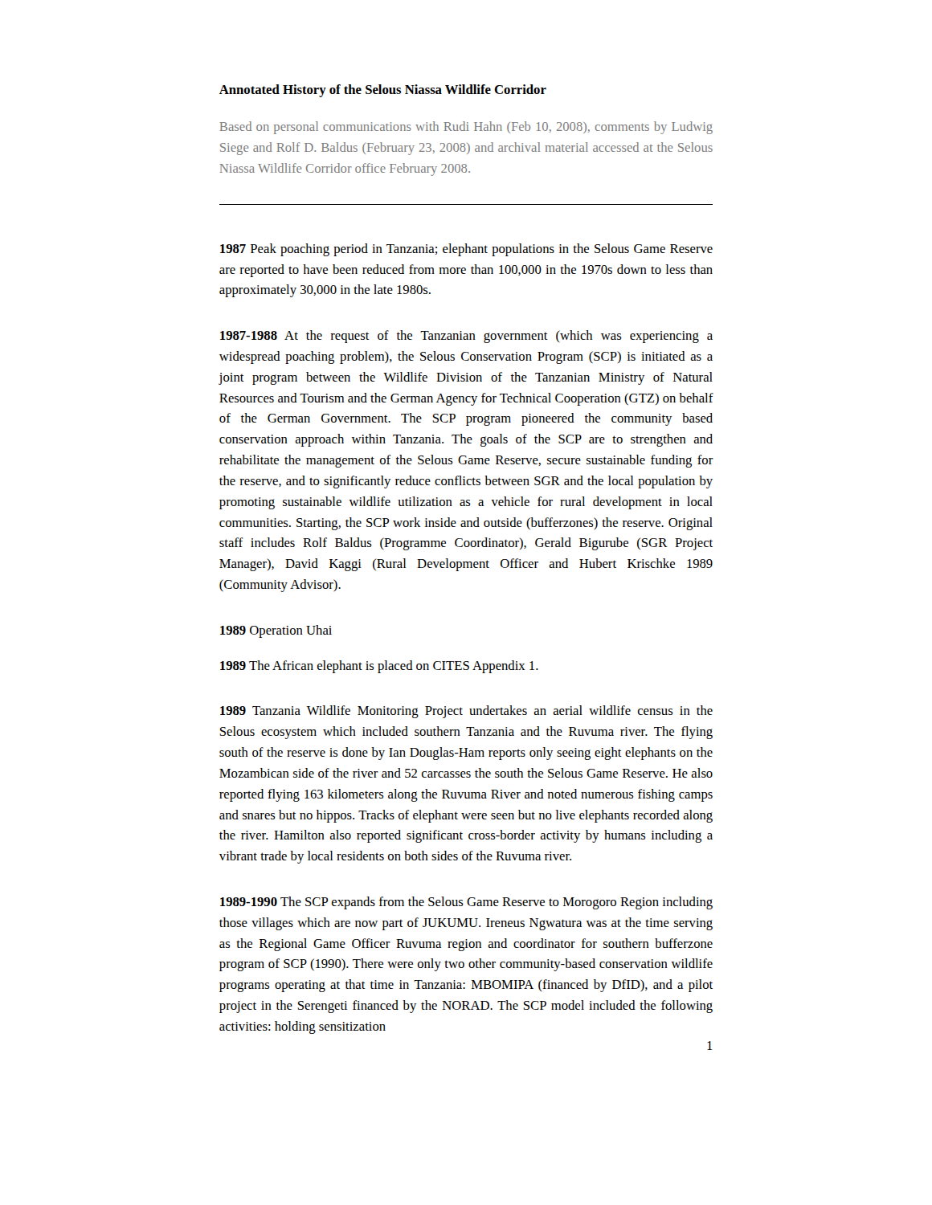Annotated History of the Selous Niassa Wildlife Corridor
Based on personal communications with Rudi Hahn (Feb 10, 2008), comments by Ludwig Siege and Rolf D. Baldus (February 23, 2008) and archival material accessed at the Selous Niassa Wildlife Corridor office February 2008.
1987 Peak poaching period in Tanzania; elephant populations in the Selous Game Reserve are reported to have been reduced from more than 100,000 in the 1970s down to less than approximately 30,000 in the late 1980s.
1987-1988 At the request of the Tanzanian government (which was experiencing a widespread poaching problem), the Selous Conservation Program (SCP) is initiated as a joint program between the Wildlife Division of the Tanzanian Ministry of Natural Resources and Tourism and the German Agency for Technical Cooperation (GTZ) on behalf of the German Government. The SCP program pioneered the community based conservation approach within Tanzania. The goals of the SCP are to strengthen and rehabilitate the management of the Selous Game Reserve, secure sustainable funding for the reserve, and to significantly reduce conflicts between SGR and the local population by promoting sustainable wildlife utilization as a vehicle for rural development in local communities. Starting, the SCP work inside and outside (bufferzones) the reserve. Original staff includes Rolf Baldus (Programme Coordinator), Gerald Bigurube (SGR Project Manager), David Kaggi (Rural Development Officer and Hubert Krischke 1989 (Community Advisor).
1989 Operation Uhai
1989 The African elephant is placed on CITES Appendix 1.
1989 Tanzania Wildlife Monitoring Project undertakes an aerial wildlife census in the Selous ecosystem which included southern Tanzania and the Ruvuma river. The flying south of the reserve is done by Ian Douglas-Ham reports only seeing eight elephants on the Mozambican side of the river and 52 carcasses the south the Selous Game Reserve. He also reported flying 163 kilometers along the Ruvuma River and noted numerous fishing camps and snares but no hippos. Tracks of elephant were seen but no live elephants recorded along the river. Hamilton also reported significant cross-border activity by humans including a vibrant trade by local residents on both sides of the Ruvuma river.
1989-1990 The SCP expands from the Selous Game Reserve to Morogoro Region including those villages which are now part of JUKUMU. Ireneus Ngwatura was at the time serving as the Regional Game Officer Ruvuma region and coordinator for southern bufferzone program of SCP (1990). There were only two other community-based conservation wildlife programs operating at that time in Tanzania: MBOMIPA (financed by DfID), and a pilot project in the Serengeti financed by the NORAD. The SCP model included the following activities: holding sensitization
1